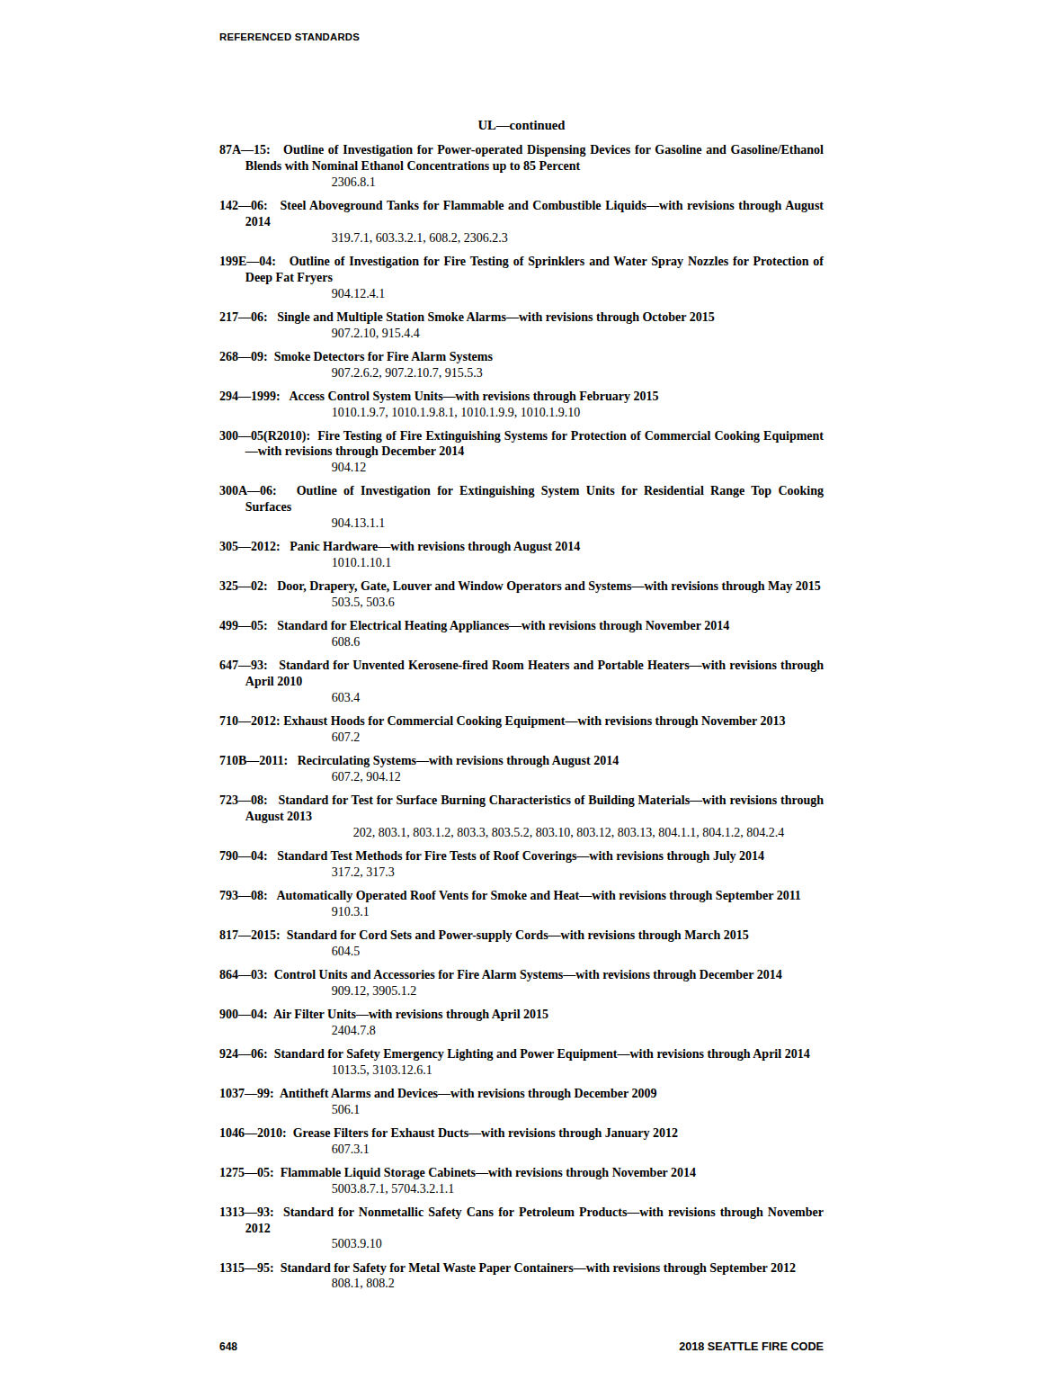REFERENCED STANDARDS
UL—continued
87A—15: Outline of Investigation for Power-operated Dispensing Devices for Gasoline and Gasoline/Ethanol Blends with Nominal Ethanol Concentrations up to 85 Percent
2306.8.1
142—06: Steel Aboveground Tanks for Flammable and Combustible Liquids—with revisions through August 2014
319.7.1, 603.3.2.1, 608.2, 2306.2.3
199E—04: Outline of Investigation for Fire Testing of Sprinklers and Water Spray Nozzles for Protection of Deep Fat Fryers
904.12.4.1
217—06: Single and Multiple Station Smoke Alarms—with revisions through October 2015
907.2.10, 915.4.4
268—09: Smoke Detectors for Fire Alarm Systems
907.2.6.2, 907.2.10.7, 915.5.3
294—1999: Access Control System Units—with revisions through February 2015
1010.1.9.7, 1010.1.9.8.1, 1010.1.9.9, 1010.1.9.10
300—05(R2010): Fire Testing of Fire Extinguishing Systems for Protection of Commercial Cooking Equipment—with revisions through December 2014
904.12
300A—06: Outline of Investigation for Extinguishing System Units for Residential Range Top Cooking Surfaces
904.13.1.1
305—2012: Panic Hardware—with revisions through August 2014
1010.1.10.1
325—02: Door, Drapery, Gate, Louver and Window Operators and Systems—with revisions through May 2015
503.5, 503.6
499—05: Standard for Electrical Heating Appliances—with revisions through November 2014
608.6
647—93: Standard for Unvented Kerosene-fired Room Heaters and Portable Heaters—with revisions through April 2010
603.4
710—2012: Exhaust Hoods for Commercial Cooking Equipment—with revisions through November 2013
607.2
710B—2011: Recirculating Systems—with revisions through August 2014
607.2, 904.12
723—08: Standard for Test for Surface Burning Characteristics of Building Materials—with revisions through August 2013
202, 803.1, 803.1.2, 803.3, 803.5.2, 803.10, 803.12, 803.13, 804.1.1, 804.1.2, 804.2.4
790—04: Standard Test Methods for Fire Tests of Roof Coverings—with revisions through July 2014
317.2, 317.3
793—08: Automatically Operated Roof Vents for Smoke and Heat—with revisions through September 2011
910.3.1
817—2015: Standard for Cord Sets and Power-supply Cords—with revisions through March 2015
604.5
864—03: Control Units and Accessories for Fire Alarm Systems—with revisions through December 2014
909.12, 3905.1.2
900—04: Air Filter Units—with revisions through April 2015
2404.7.8
924—06: Standard for Safety Emergency Lighting and Power Equipment—with revisions through April 2014
1013.5, 3103.12.6.1
1037—99: Antitheft Alarms and Devices—with revisions through December 2009
506.1
1046—2010: Grease Filters for Exhaust Ducts—with revisions through January 2012
607.3.1
1275—05: Flammable Liquid Storage Cabinets—with revisions through November 2014
5003.8.7.1, 5704.3.2.1.1
1313—93: Standard for Nonmetallic Safety Cans for Petroleum Products—with revisions through November 2012
5003.9.10
1315—95: Standard for Safety for Metal Waste Paper Containers—with revisions through September 2012
808.1, 808.2
648 2018 SEATTLE FIRE CODE